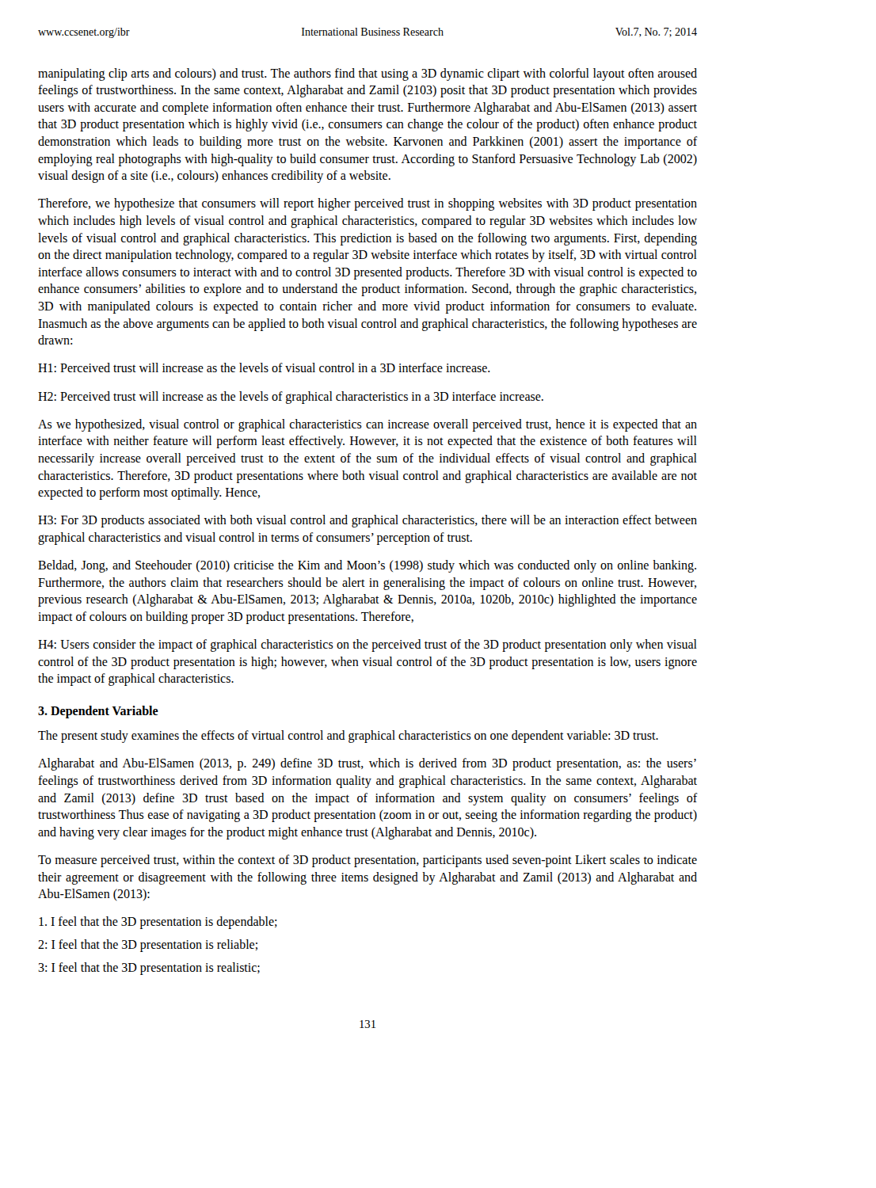www.ccsenet.org/ibr International Business Research Vol.7, No. 7; 2014
manipulating clip arts and colours) and trust. The authors find that using a 3D dynamic clipart with colorful layout often aroused feelings of trustworthiness. In the same context, Algharabat and Zamil (2103) posit that 3D product presentation which provides users with accurate and complete information often enhance their trust. Furthermore Algharabat and Abu-ElSamen (2013) assert that 3D product presentation which is highly vivid (i.e., consumers can change the colour of the product) often enhance product demonstration which leads to building more trust on the website. Karvonen and Parkkinen (2001) assert the importance of employing real photographs with high-quality to build consumer trust. According to Stanford Persuasive Technology Lab (2002) visual design of a site (i.e., colours) enhances credibility of a website.
Therefore, we hypothesize that consumers will report higher perceived trust in shopping websites with 3D product presentation which includes high levels of visual control and graphical characteristics, compared to regular 3D websites which includes low levels of visual control and graphical characteristics. This prediction is based on the following two arguments. First, depending on the direct manipulation technology, compared to a regular 3D website interface which rotates by itself, 3D with virtual control interface allows consumers to interact with and to control 3D presented products. Therefore 3D with visual control is expected to enhance consumers’ abilities to explore and to understand the product information. Second, through the graphic characteristics, 3D with manipulated colours is expected to contain richer and more vivid product information for consumers to evaluate. Inasmuch as the above arguments can be applied to both visual control and graphical characteristics, the following hypotheses are drawn:
H1: Perceived trust will increase as the levels of visual control in a 3D interface increase.
H2: Perceived trust will increase as the levels of graphical characteristics in a 3D interface increase.
As we hypothesized, visual control or graphical characteristics can increase overall perceived trust, hence it is expected that an interface with neither feature will perform least effectively. However, it is not expected that the existence of both features will necessarily increase overall perceived trust to the extent of the sum of the individual effects of visual control and graphical characteristics. Therefore, 3D product presentations where both visual control and graphical characteristics are available are not expected to perform most optimally. Hence,
H3: For 3D products associated with both visual control and graphical characteristics, there will be an interaction effect between graphical characteristics and visual control in terms of consumers’ perception of trust.
Beldad, Jong, and Steehouder (2010) criticise the Kim and Moon’s (1998) study which was conducted only on online banking. Furthermore, the authors claim that researchers should be alert in generalising the impact of colours on online trust. However, previous research (Algharabat & Abu-ElSamen, 2013; Algharabat & Dennis, 2010a, 1020b, 2010c) highlighted the importance impact of colours on building proper 3D product presentations. Therefore,
H4: Users consider the impact of graphical characteristics on the perceived trust of the 3D product presentation only when visual control of the 3D product presentation is high; however, when visual control of the 3D product presentation is low, users ignore the impact of graphical characteristics.
3. Dependent Variable
The present study examines the effects of virtual control and graphical characteristics on one dependent variable: 3D trust.
Algharabat and Abu-ElSamen (2013, p. 249) define 3D trust, which is derived from 3D product presentation, as: the users’ feelings of trustworthiness derived from 3D information quality and graphical characteristics. In the same context, Algharabat and Zamil (2013) define 3D trust based on the impact of information and system quality on consumers’ feelings of trustworthiness Thus ease of navigating a 3D product presentation (zoom in or out, seeing the information regarding the product) and having very clear images for the product might enhance trust (Algharabat and Dennis, 2010c).
To measure perceived trust, within the context of 3D product presentation, participants used seven-point Likert scales to indicate their agreement or disagreement with the following three items designed by Algharabat and Zamil (2013) and Algharabat and Abu-ElSamen (2013):
1. I feel that the 3D presentation is dependable;
2: I feel that the 3D presentation is reliable;
3: I feel that the 3D presentation is realistic;
131